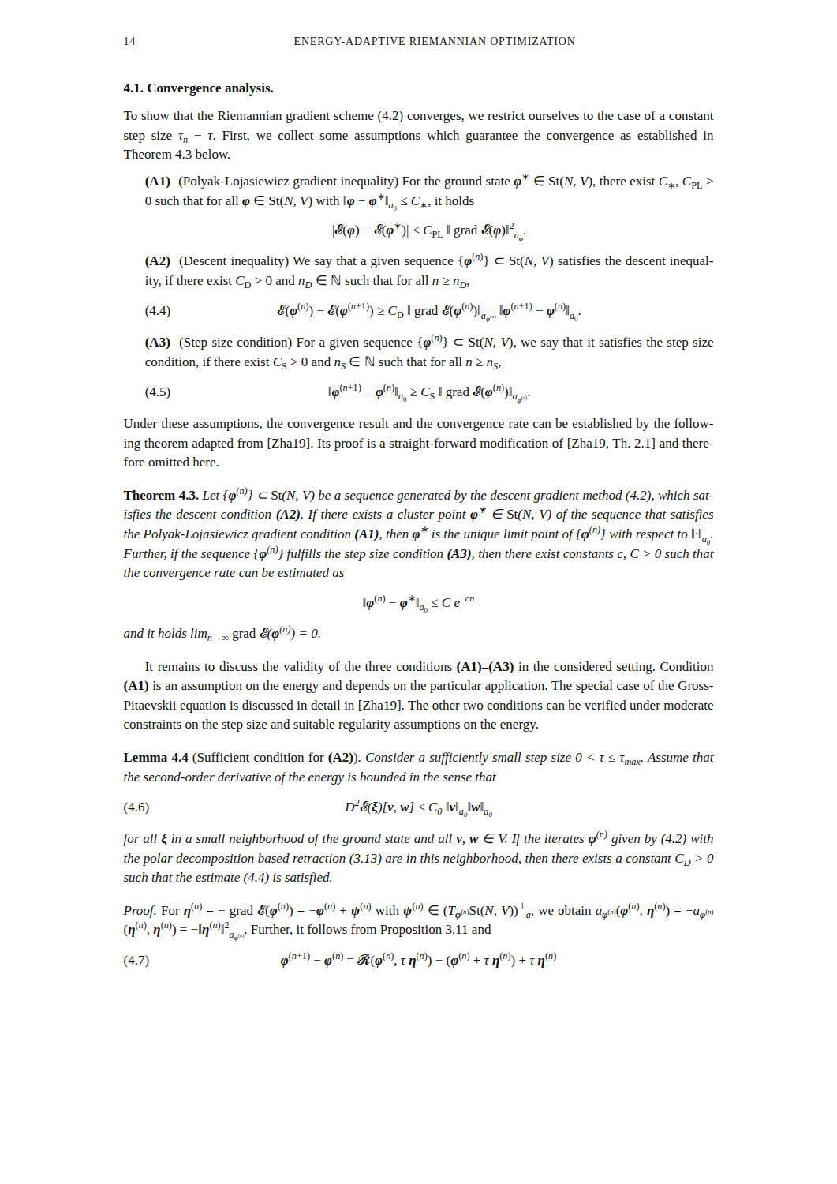14 Energy-Adaptive Riemannian Optimization
4.1. Convergence analysis.
To show that the Riemannian gradient scheme (4.2) converges, we restrict ourselves to the case of a constant step size τn ≡ τ. First, we collect some assumptions which guarantee the convergence as established in Theorem 4.3 below.
(A1) (Polyak-Lojasiewicz gradient inequality) For the ground state φ∗ ∈ St(N, V), there exist C∗, CPL > 0 such that for all φ ∈ St(N, V) with ‖φ − φ∗‖a0 ≤ C∗, it holds
|𝓔(φ) − 𝓔(φ∗)| ≤ CPL ‖ grad 𝓔(φ)‖2aφ.
(A2) (Descent inequality) We say that a given sequence {φ(n)} ⊂ St(N, V) satisfies the descent inequality, if there exist CD > 0 and nD ∈ ℕ such that for all n ≥ nD,
(4.4) 𝓔(φ(n)) − 𝓔(φ(n+1)) ≥ CD ‖ grad 𝓔(φ(n))‖aφ(n) ‖φ(n+1) − φ(n)‖a0.
(A3) (Step size condition) For a given sequence {φ(n)} ⊂ St(N, V), we say that it satisfies the step size condition, if there exist CS > 0 and nS ∈ ℕ such that for all n ≥ nS,
(4.5) ‖φ(n+1) − φ(n)‖a0 ≥ CS ‖ grad 𝓔(φ(n))‖aφ(n).
Under these assumptions, the convergence result and the convergence rate can be established by the following theorem adapted from [Zha19]. Its proof is a straight-forward modification of [Zha19, Th. 2.1] and therefore omitted here.
Theorem 4.3. Let {φ(n)} ⊂ St(N, V) be a sequence generated by the descent gradient method (4.2), which satisfies the descent condition (A2). If there exists a cluster point φ∗ ∈ St(N, V) of the sequence that satisfies the Polyak-Lojasiewicz gradient condition (A1), then φ∗ is the unique limit point of {φ(n)} with respect to ‖·‖a0. Further, if the sequence {φ(n)} fulfills the step size condition (A3), then there exist constants c, C > 0 such that the convergence rate can be estimated as
‖φ(n) − φ∗‖a0 ≤ C e−cn
and it holds limn→∞ grad 𝓔(φ(n)) = 0.
It remains to discuss the validity of the three conditions (A1)–(A3) in the considered setting. Condition (A1) is an assumption on the energy and depends on the particular application. The special case of the Gross-Pitaevskii equation is discussed in detail in [Zha19]. The other two conditions can be verified under moderate constraints on the step size and suitable regularity assumptions on the energy.
Lemma 4.4 (Sufficient condition for (A2)). Consider a sufficiently small step size 0 < τ ≤ τmax. Assume that the second-order derivative of the energy is bounded in the sense that
(4.6) D2𝓔(ξ)[v, w] ≤ C0 ‖v‖a0‖w‖a0
for all ξ in a small neighborhood of the ground state and all v, w ∈ V. If the iterates φ(n) given by (4.2) with the polar decomposition based retraction (3.13) are in this neighborhood, then there exists a constant CD > 0 such that the estimate (4.4) is satisfied.
Proof. For η(n) = − grad 𝓔(φ(n)) = −φ(n) + ψ(n) with ψ(n) ∈ (Tφ(n)St(N, V))⊥a, we obtain aφ(n)(φ(n), η(n)) = −aφ(n)(η(n), η(n)) = −‖η(n)‖2aφ(n). Further, it follows from Proposition 3.11 and
(4.7) φ(n+1) − φ(n) = 𝓡(φ(n), τ η(n)) − (φ(n) + τ η(n)) + τ η(n)